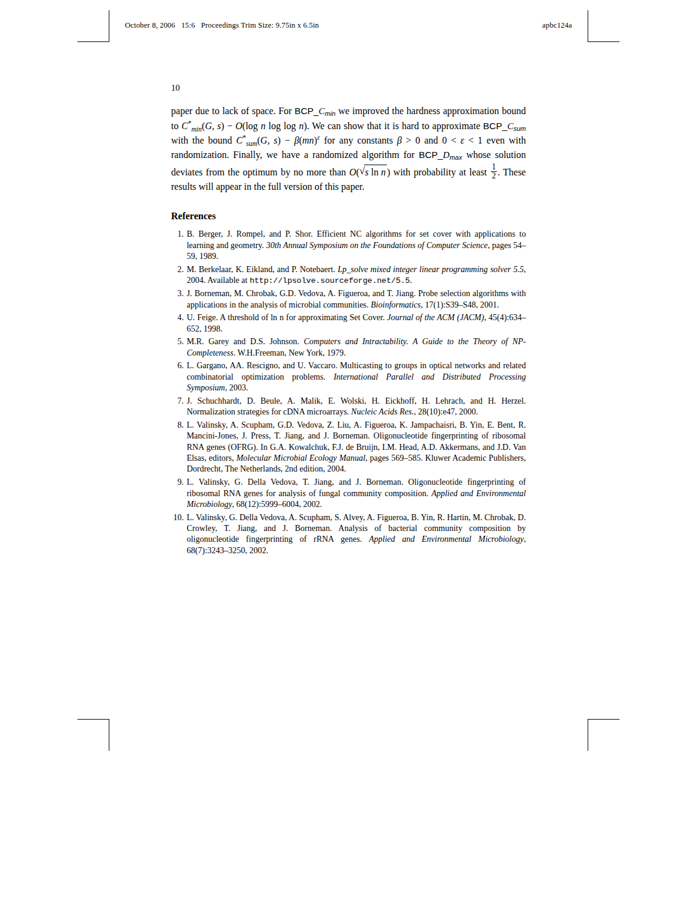October 8, 2006 15:6 Proceedings Trim Size: 9.75in x 6.5in apbc124a
10
paper due to lack of space. For BCP_Cmin we improved the hardness approximation bound to C*min(G, s) − O(log n log log n). We can show that it is hard to approximate BCP_Csum with the bound C*sum(G, s) − β(mn)ε for any constants β > 0 and 0 < ε < 1 even with randomization. Finally, we have a randomized algorithm for BCP_Dmax whose solution deviates from the optimum by no more than O(s ln n) with probability at least 12. These results will appear in the full version of this paper.
References
B. Berger, J. Rompel, and P. Shor. Efficient NC algorithms for set cover with applications to learning and geometry. 30th Annual Symposium on the Foundations of Computer Science, pages 54–59, 1989.
M. Berkelaar, K. Eikland, and P. Notebaert. Lp_solve mixed integer linear programming solver 5.5, 2004. Available at http://lpsolve.sourceforge.net/5.5.
J. Borneman, M. Chrobak, G.D. Vedova, A. Figueroa, and T. Jiang. Probe selection algorithms with applications in the analysis of microbial communities. Bioinformatics, 17(1):S39–S48, 2001.
U. Feige. A threshold of ln n for approximating Set Cover. Journal of the ACM (JACM), 45(4):634–652, 1998.
M.R. Garey and D.S. Johnson. Computers and Intractability. A Guide to the Theory of NP-Completeness. W.H.Freeman, New York, 1979.
L. Gargano, AA. Rescigno, and U. Vaccaro. Multicasting to groups in optical networks and related combinatorial optimization problems. International Parallel and Distributed Processing Symposium, 2003.
J. Schuchhardt, D. Beule, A. Malik, E. Wolski, H. Eickhoff, H. Lehrach, and H. Herzel. Normalization strategies for cDNA microarrays. Nucleic Acids Res., 28(10):e47, 2000.
L. Valinsky, A. Scupham, G.D. Vedova, Z. Liu, A. Figueroa, K. Jampachaisri, B. Yin, E. Bent, R. Mancini-Jones, J. Press, T. Jiang, and J. Borneman. Oligonucleotide fingerprinting of ribosomal RNA genes (OFRG). In G.A. Kowalchuk, F.J. de Bruijn, I.M. Head, A.D. Akkermans, and J.D. Van Elsas, editors, Molecular Microbial Ecology Manual, pages 569–585. Kluwer Academic Publishers, Dordrecht, The Netherlands, 2nd edition, 2004.
L. Valinsky, G. Della Vedova, T. Jiang, and J. Borneman. Oligonucleotide fingerprinting of ribosomal RNA genes for analysis of fungal community composition. Applied and Environmental Microbiology, 68(12):5999–6004, 2002.
L. Valinsky, G. Della Vedova, A. Scupham, S. Alvey, A. Figueroa, B. Yin, R. Hartin, M. Chrobak, D. Crowley, T. Jiang, and J. Borneman. Analysis of bacterial community composition by oligonucleotide fingerprinting of rRNA genes. Applied and Environmental Microbiology, 68(7):3243–3250, 2002.